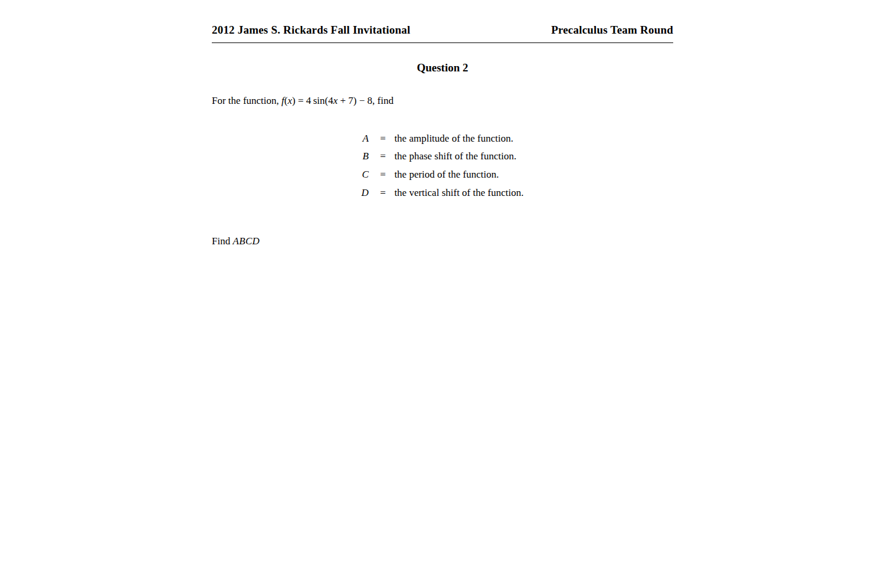2012 James S. Rickards Fall Invitational Precalculus Team Round
Question 2
For the function, f(x) = 4 sin(4x + 7) − 8, find
| A | = | the amplitude of the function. |
| B | = | the phase shift of the function. |
| C | = | the period of the function. |
| D | = | the vertical shift of the function. |
Find ABCD